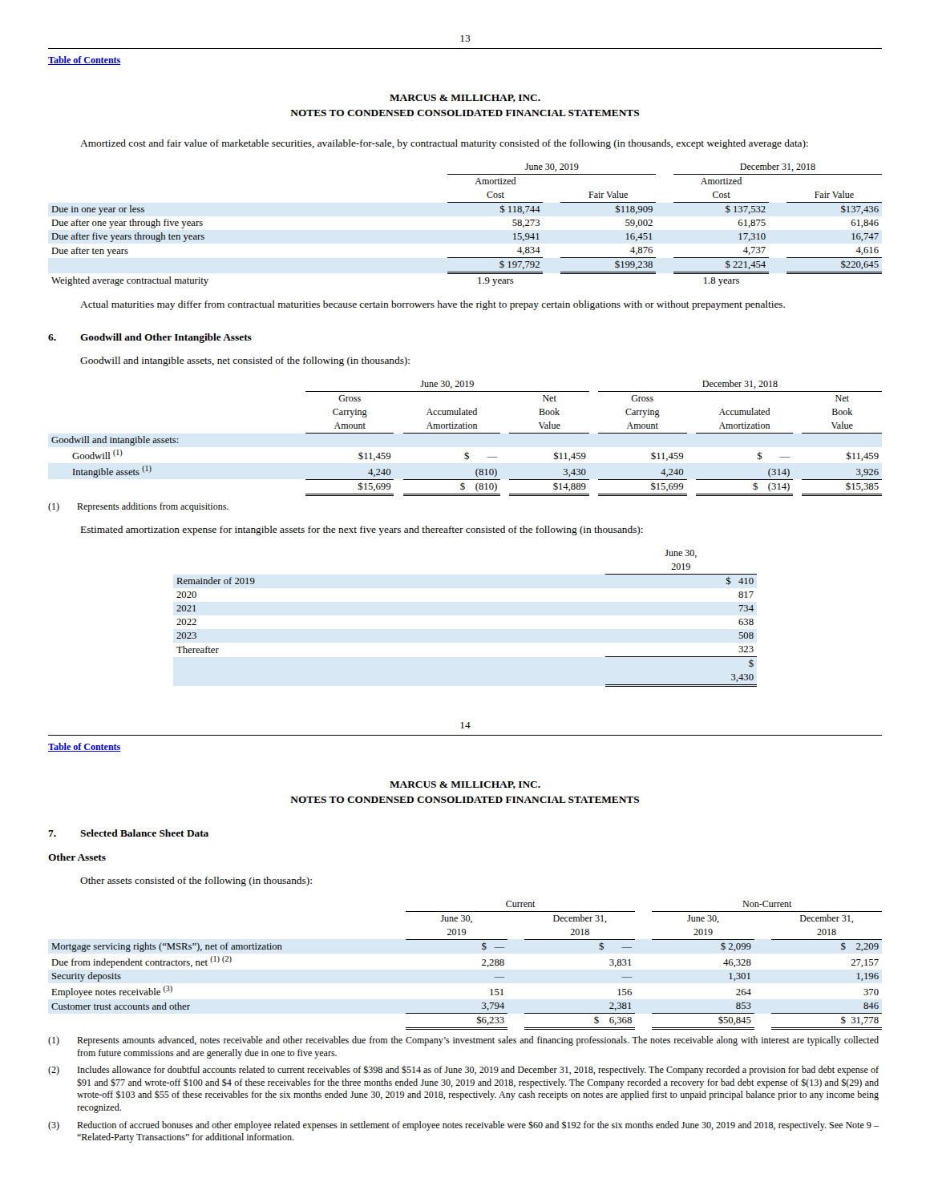13
Table of Contents
MARCUS & MILLICHAP, INC.
NOTES TO CONDENSED CONSOLIDATED FINANCIAL STATEMENTS
Amortized cost and fair value of marketable securities, available-for-sale, by contractual maturity consisted of the following (in thousands, except weighted average data):
| | | June 30, 2019 | | December 31, 2018 |
| | | Amortized | | | | Amortized | | |
| | | Cost | | Fair Value | | Cost | | Fair Value |
| Due in one year or less | | $ 118,744 | | $118,909 | | $ 137,532 | | $137,436 |
| Due after one year through five years | | 58,273 | | 59,002 | | 61,875 | | 61,846 |
| Due after five years through ten years | | 15,941 | | 16,451 | | 17,310 | | 16,747 |
| Due after ten years | | 4,834 | | 4,876 | | 4,737 | | 4,616 |
| | | $ 197,792 | | $199,238 | | $ 221,454 | | $220,645 |
| Weighted average contractual maturity | | 1.9 years | | | | 1.8 years | | |
Actual maturities may differ from contractual maturities because certain borrowers have the right to prepay certain obligations with or without prepayment penalties.
6. Goodwill and Other Intangible Assets
Goodwill and intangible assets, net consisted of the following (in thousands):
| | | June 30, 2019 | | December 31, 2018 |
| | | Gross | | | | Net | | Gross | | | | Net |
| | | Carrying | | Accumulated | | Book | | Carrying | | Accumulated | | Book |
| | | Amount | | Amortization | | Value | | Amount | | Amortization | | Value |
| Goodwill and intangible assets: | | | | | | | | | | | | |
| Goodwill (1) | | $11,459 | | $ — | | $11,459 | | $11,459 | | $ — | | $11,459 |
| Intangible assets (1) | | 4,240 | | (810) | | 3,430 | | 4,240 | | (314) | | 3,926 |
| | | $15,699 | | $ (810) | | $14,889 | | $15,699 | | $ (314) | | $15,385 |
(1) Represents additions from acquisitions.
Estimated amortization expense for intangible assets for the next five years and thereafter consisted of the following (in thousands):
| | | June 30, |
| | | 2019 |
| Remainder of 2019 | | $ 410 |
| 2020 | | 817 |
| 2021 | | 734 |
| 2022 | | 638 |
| 2023 | | 508 |
| Thereafter | | 323 |
| | | $ |
| | | 3,430 |
14
Table of Contents
MARCUS & MILLICHAP, INC.
NOTES TO CONDENSED CONSOLIDATED FINANCIAL STATEMENTS
7. Selected Balance Sheet Data
Other Assets
Other assets consisted of the following (in thousands):
| | | Current | | Non-Current |
| | | June 30, | | December 31, | | June 30, | | December 31, |
| | | 2019 | | 2018 | | 2019 | | 2018 |
| Mortgage servicing rights (“MSRs”), net of amortization | | $ — | | $ — | | $ 2,099 | | $ 2,209 |
| Due from independent contractors, net (1) (2) | | 2,288 | | 3,831 | | 46,328 | | 27,157 |
| Security deposits | | — | | — | | 1,301 | | 1,196 |
| Employee notes receivable (3) | | 151 | | 156 | | 264 | | 370 |
| Customer trust accounts and other | | 3,794 | | 2,381 | | 853 | | 846 |
| | | $6,233 | | $ 6,368 | | $50,845 | | $ 31,778 |
(1) Represents amounts advanced, notes receivable and other receivables due from the Company’s investment sales and financing professionals. The notes receivable along with interest are typically collected from future commissions and are generally due in one to five years.
(2) Includes allowance for doubtful accounts related to current receivables of $398 and $514 as of June 30, 2019 and December 31, 2018, respectively. The Company recorded a provision for bad debt expense of $91 and $77 and wrote-off $100 and $4 of these receivables for the three months ended June 30, 2019 and 2018, respectively. The Company recorded a recovery for bad debt expense of $(13) and $(29) and wrote-off $103 and $55 of these receivables for the six months ended June 30, 2019 and 2018, respectively. Any cash receipts on notes are applied first to unpaid principal balance prior to any income being recognized.
(3) Reduction of accrued bonuses and other employee related expenses in settlement of employee notes receivable were $60 and $192 for the six months ended June 30, 2019 and 2018, respectively. See Note 9 – “Related-Party Transactions” for additional information.